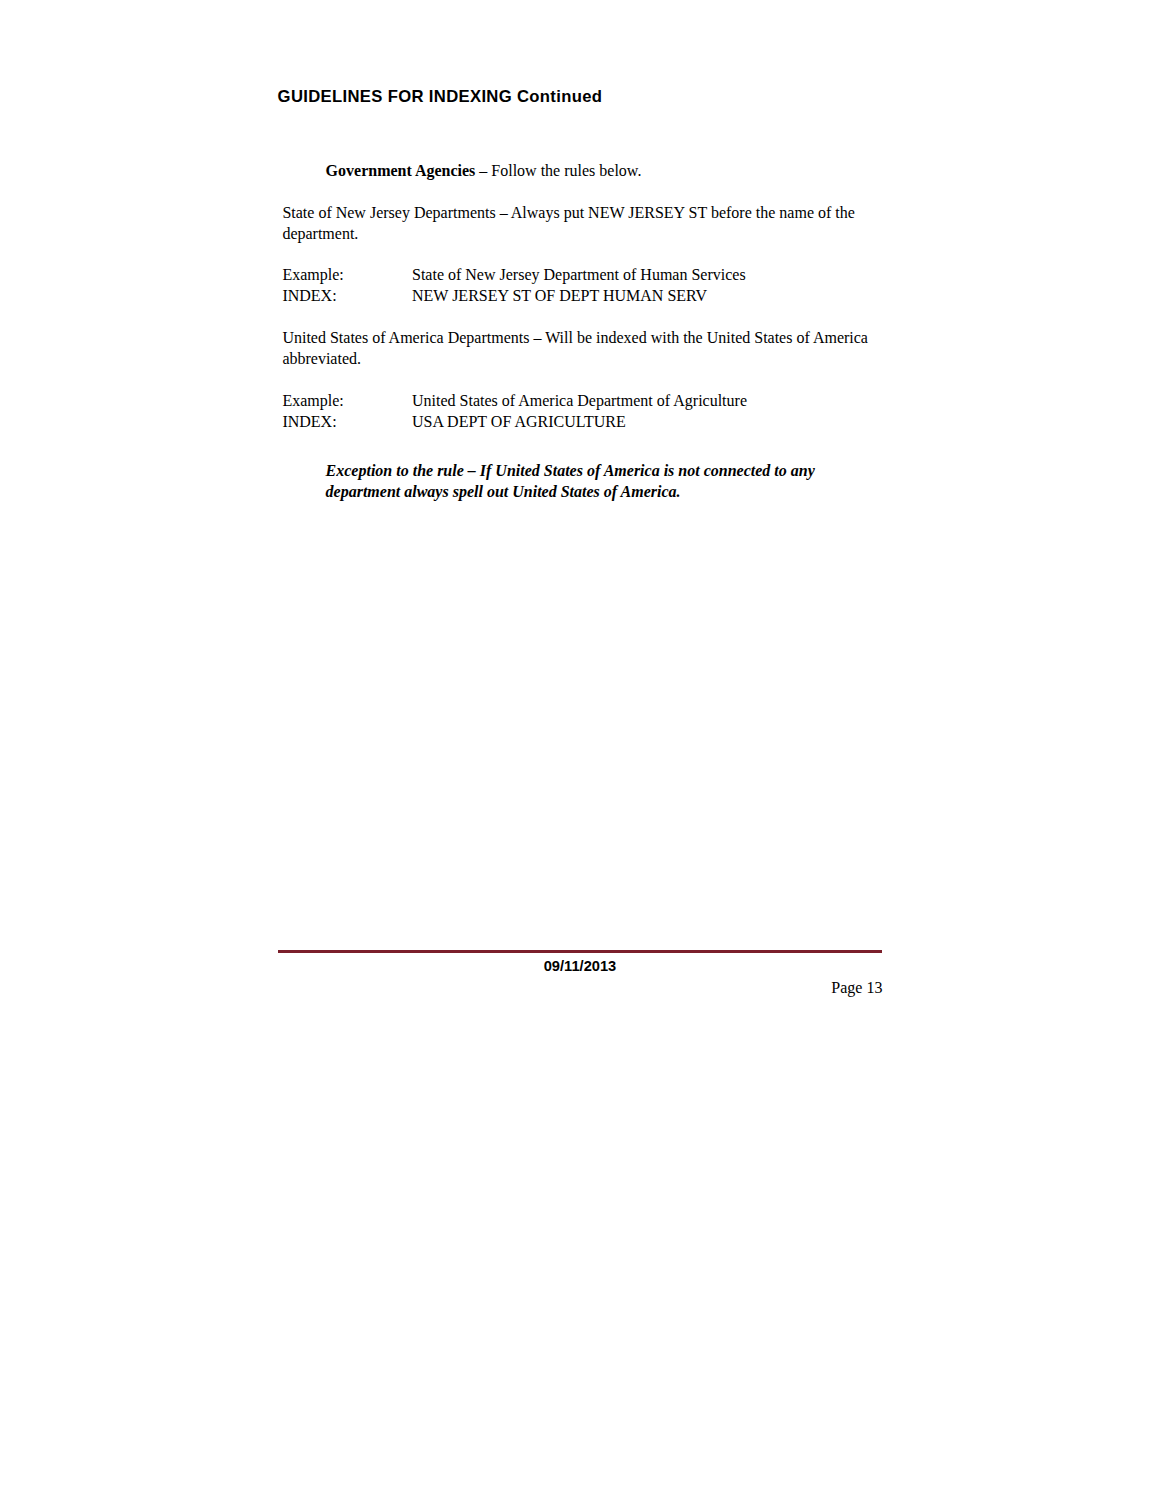GUIDELINES FOR INDEXING Continued
Government Agencies – Follow the rules below.
State of New Jersey Departments – Always put NEW JERSEY ST before the name of the department.
| Example: | State of New Jersey Department of Human Services |
| INDEX: | NEW JERSEY ST OF DEPT HUMAN SERV |
United States of America Departments – Will be indexed with the United States of America abbreviated.
| Example: | United States of America Department of Agriculture |
| INDEX: | USA DEPT OF AGRICULTURE |
Exception to the rule – If United States of America is not connected to any department always spell out United States of America.
09/11/2013
Page 13